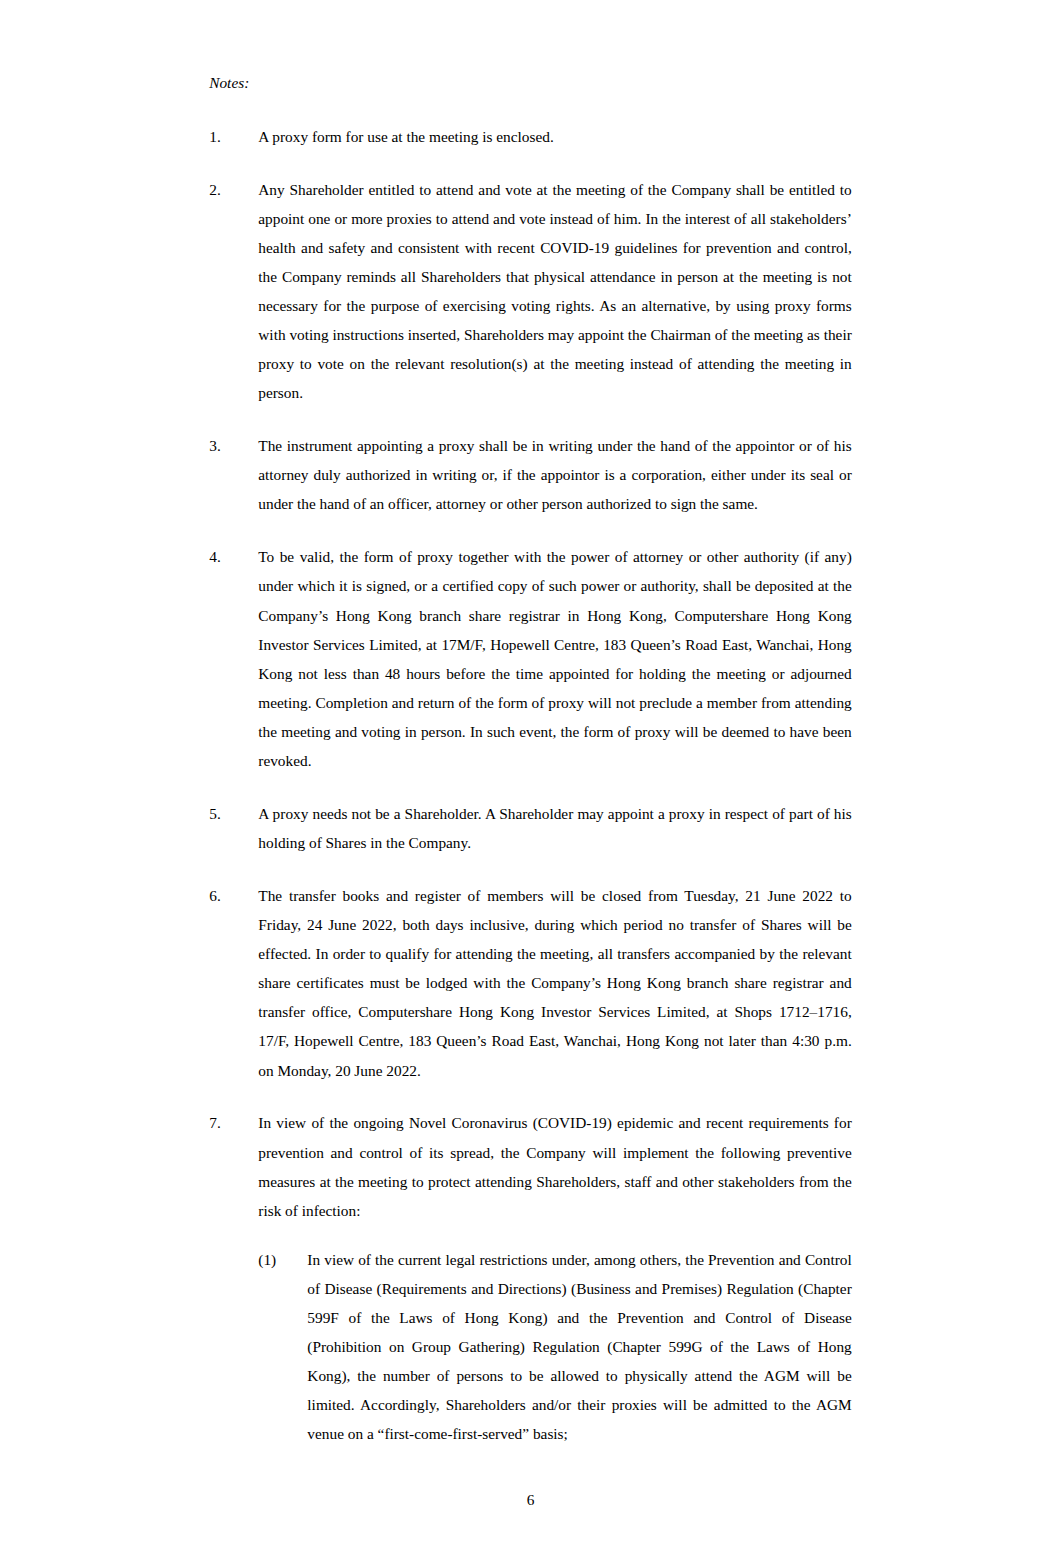Notes:
A proxy form for use at the meeting is enclosed.
Any Shareholder entitled to attend and vote at the meeting of the Company shall be entitled to appoint one or more proxies to attend and vote instead of him. In the interest of all stakeholders’ health and safety and consistent with recent COVID-19 guidelines for prevention and control, the Company reminds all Shareholders that physical attendance in person at the meeting is not necessary for the purpose of exercising voting rights. As an alternative, by using proxy forms with voting instructions inserted, Shareholders may appoint the Chairman of the meeting as their proxy to vote on the relevant resolution(s) at the meeting instead of attending the meeting in person.
The instrument appointing a proxy shall be in writing under the hand of the appointor or of his attorney duly authorized in writing or, if the appointor is a corporation, either under its seal or under the hand of an officer, attorney or other person authorized to sign the same.
To be valid, the form of proxy together with the power of attorney or other authority (if any) under which it is signed, or a certified copy of such power or authority, shall be deposited at the Company’s Hong Kong branch share registrar in Hong Kong, Computershare Hong Kong Investor Services Limited, at 17M/F, Hopewell Centre, 183 Queen’s Road East, Wanchai, Hong Kong not less than 48 hours before the time appointed for holding the meeting or adjourned meeting. Completion and return of the form of proxy will not preclude a member from attending the meeting and voting in person. In such event, the form of proxy will be deemed to have been revoked.
A proxy needs not be a Shareholder. A Shareholder may appoint a proxy in respect of part of his holding of Shares in the Company.
The transfer books and register of members will be closed from Tuesday, 21 June 2022 to Friday, 24 June 2022, both days inclusive, during which period no transfer of Shares will be effected. In order to qualify for attending the meeting, all transfers accompanied by the relevant share certificates must be lodged with the Company’s Hong Kong branch share registrar and transfer office, Computershare Hong Kong Investor Services Limited, at Shops 1712–1716, 17/F, Hopewell Centre, 183 Queen’s Road East, Wanchai, Hong Kong not later than 4:30 p.m. on Monday, 20 June 2022.
In view of the ongoing Novel Coronavirus (COVID-19) epidemic and recent requirements for prevention and control of its spread, the Company will implement the following preventive measures at the meeting to protect attending Shareholders, staff and other stakeholders from the risk of infection:
In view of the current legal restrictions under, among others, the Prevention and Control of Disease (Requirements and Directions) (Business and Premises) Regulation (Chapter 599F of the Laws of Hong Kong) and the Prevention and Control of Disease (Prohibition on Group Gathering) Regulation (Chapter 599G of the Laws of Hong Kong), the number of persons to be allowed to physically attend the AGM will be limited. Accordingly, Shareholders and/or their proxies will be admitted to the AGM venue on a “first-come-first-served” basis;
6